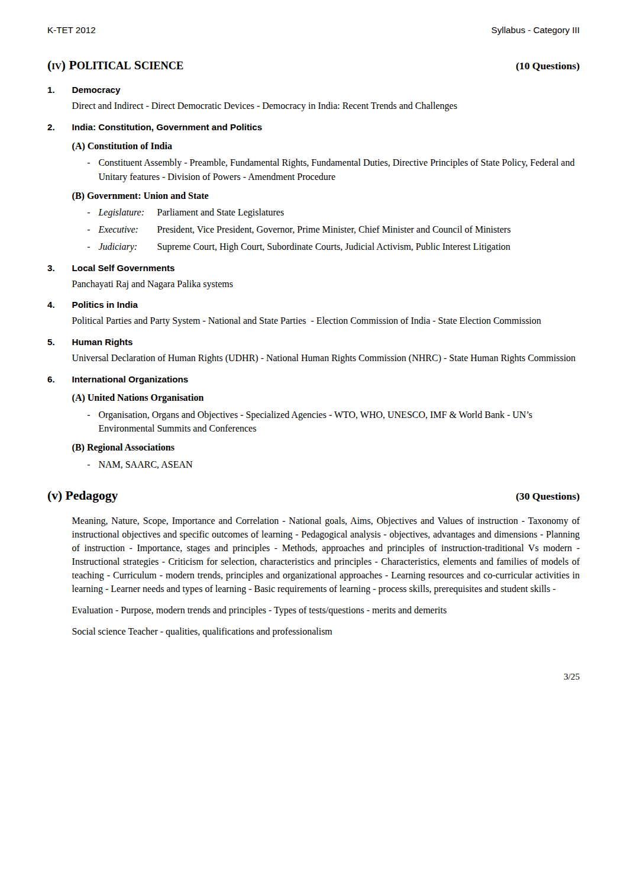K-TET 2012 Syllabus - Category III
(iv) POLITICAL SCIENCE
(10 Questions)
Democracy Direct and Indirect - Direct Democratic Devices - Democracy in India: Recent Trends and Challenges
India: Constitution, Government and Politics (A) Constitution of India
Constituent Assembly - Preamble, Fundamental Rights, Fundamental Duties, Directive Principles of State Policy, Federal and Unitary features - Division of Powers - Amendment Procedure
(B) Government: Union and State
Legislature: Parliament and State Legislatures
Executive: President, Vice President, Governor, Prime Minister, Chief Minister and Council of Ministers
Judiciary: Supreme Court, High Court, Subordinate Courts, Judicial Activism, Public Interest Litigation
Local Self Governments Panchayati Raj and Nagara Palika systems
Politics in India Political Parties and Party System - National and State Parties - Election Commission of India - State Election Commission
Human Rights Universal Declaration of Human Rights (UDHR) - National Human Rights Commission (NHRC) - State Human Rights Commission
International Organizations (A) United Nations Organisation
Organisation, Organs and Objectives - Specialized Agencies - WTO, WHO, UNESCO, IMF & World Bank - UN’s Environmental Summits and Conferences
(B) Regional Associations
NAM, SAARC, ASEAN
(v) Pedagogy
(30 Questions)
Meaning, Nature, Scope, Importance and Correlation - National goals, Aims, Objectives and Values of instruction - Taxonomy of instructional objectives and specific outcomes of learning - Pedagogical analysis - objectives, advantages and dimensions - Planning of instruction - Importance, stages and principles - Methods, approaches and principles of instruction-traditional Vs modern - Instructional strategies - Criticism for selection, characteristics and principles - Characteristics, elements and families of models of teaching - Curriculum - modern trends, principles and organizational approaches - Learning resources and co-curricular activities in learning - Learner needs and types of learning - Basic requirements of learning - process skills, prerequisites and student skills -
Evaluation - Purpose, modern trends and principles - Types of tests/questions - merits and demerits
Social science Teacher - qualities, qualifications and professionalism
3/25